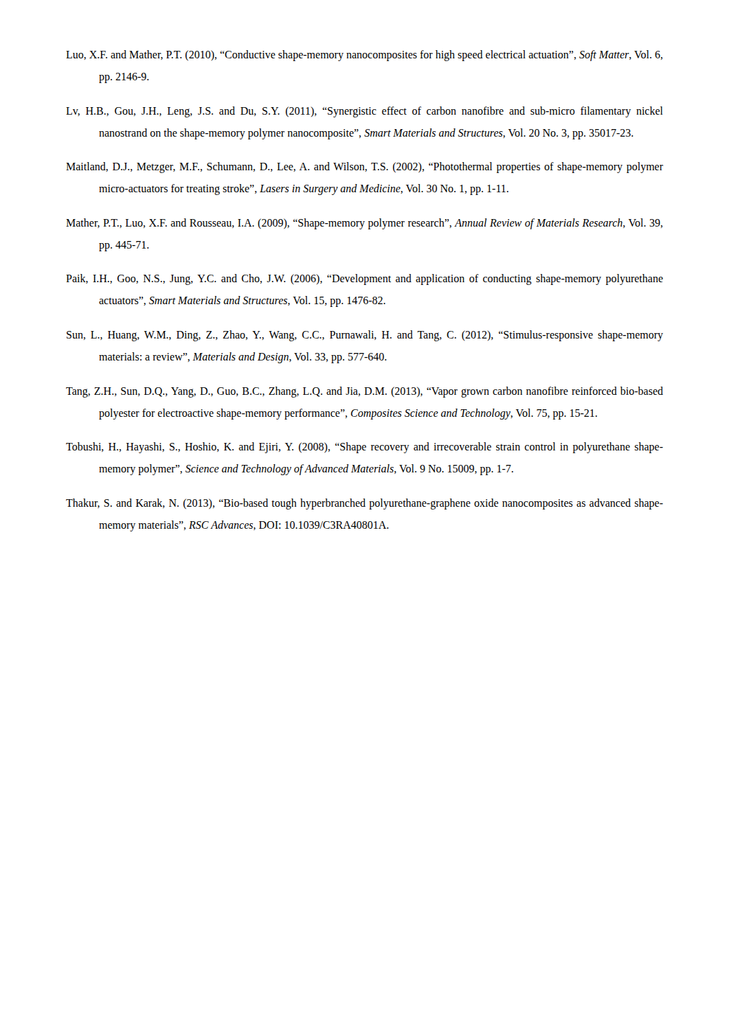Luo, X.F. and Mather, P.T. (2010), “Conductive shape-memory nanocomposites for high speed electrical actuation”, Soft Matter, Vol. 6, pp. 2146-9.
Lv, H.B., Gou, J.H., Leng, J.S. and Du, S.Y. (2011), “Synergistic effect of carbon nanofibre and sub-micro filamentary nickel nanostrand on the shape-memory polymer nanocomposite”, Smart Materials and Structures, Vol. 20 No. 3, pp. 35017-23.
Maitland, D.J., Metzger, M.F., Schumann, D., Lee, A. and Wilson, T.S. (2002), “Photothermal properties of shape-memory polymer micro-actuators for treating stroke”, Lasers in Surgery and Medicine, Vol. 30 No. 1, pp. 1-11.
Mather, P.T., Luo, X.F. and Rousseau, I.A. (2009), “Shape-memory polymer research”, Annual Review of Materials Research, Vol. 39, pp. 445-71.
Paik, I.H., Goo, N.S., Jung, Y.C. and Cho, J.W. (2006), “Development and application of conducting shape-memory polyurethane actuators”, Smart Materials and Structures, Vol. 15, pp. 1476-82.
Sun, L., Huang, W.M., Ding, Z., Zhao, Y., Wang, C.C., Purnawali, H. and Tang, C. (2012), “Stimulus-responsive shape-memory materials: a review”, Materials and Design, Vol. 33, pp. 577-640.
Tang, Z.H., Sun, D.Q., Yang, D., Guo, B.C., Zhang, L.Q. and Jia, D.M. (2013), “Vapor grown carbon nanofibre reinforced bio-based polyester for electroactive shape-memory performance”, Composites Science and Technology, Vol. 75, pp. 15-21.
Tobushi, H., Hayashi, S., Hoshio, K. and Ejiri, Y. (2008), “Shape recovery and irrecoverable strain control in polyurethane shape-memory polymer”, Science and Technology of Advanced Materials, Vol. 9 No. 15009, pp. 1-7.
Thakur, S. and Karak, N. (2013), “Bio-based tough hyperbranched polyurethane-graphene oxide nanocomposites as advanced shape-memory materials”, RSC Advances, DOI: 10.1039/C3RA40801A.